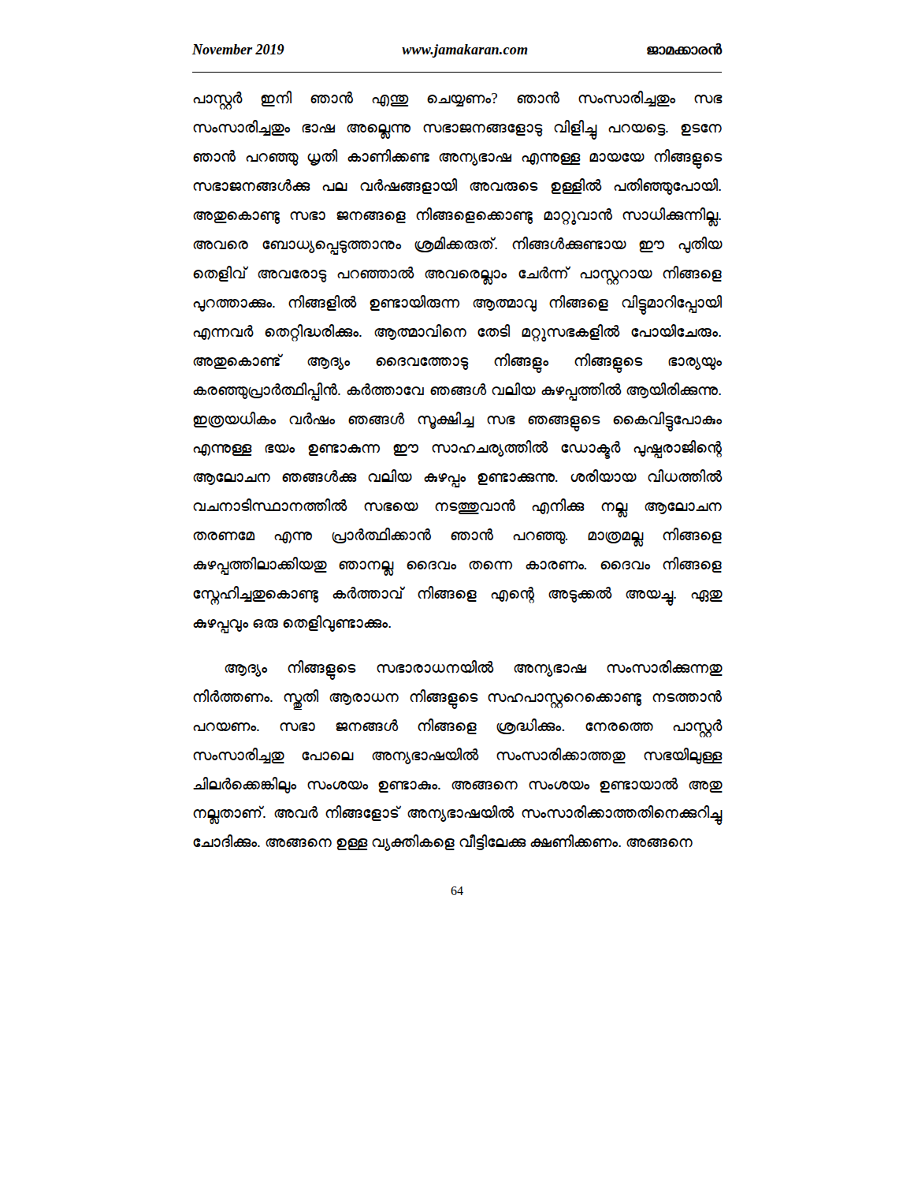November 2019 www.jamakaran.com ജാമക്കാരൻ
പാസ്റ്റർ ഇനി ഞാൻ എന്തു ചെയ്യണം? ഞാൻ സംസാരിച്ചതും സഭ സംസാരിച്ചതും ഭാഷ അല്ലെന്നു സഭാജനങ്ങളോടു വിളിച്ചു പറയട്ടെ. ഉടനേ ഞാൻ പറഞ്ഞു ധൃതി കാണിക്കണ്ട അന്യഭാഷ എന്നുള്ള മായയേ നിങ്ങളുടെ സഭാജനങ്ങൾക്കു പല വർഷങ്ങളായി അവരുടെ ഉള്ളിൽ പതിഞ്ഞുപോയി. അതുകൊണ്ടു സഭാ ജനങ്ങളെ നിങ്ങളെക്കൊണ്ടു മാറ്റുവാൻ സാധിക്കുന്നില്ല. അവരെ ബോധ്യപ്പെടുത്താനും ശ്രമിക്കരുത്. നിങ്ങൾക്കുണ്ടായ ഈ പുതിയ തെളിവ് അവരോടു പറഞ്ഞാൽ അവരെല്ലാം ചേർന്ന് പാസ്റ്ററായ നിങ്ങളെ പുറത്താക്കും. നിങ്ങളിൽ ഉണ്ടായിരുന്ന ആത്മാവു നിങ്ങളെ വിട്ടുമാറിപ്പോയി എന്നവർ തെറ്റിദ്ധരിക്കും. ആത്മാവിനെ തേടി മറ്റുസഭകളിൽ പോയിചേരും. അതുകൊണ്ട് ആദ്യം ദൈവത്തോടു നിങ്ങളും നിങ്ങളുടെ ഭാര്യയും കരഞ്ഞുപ്രാർത്ഥിപ്പിൻ. കർത്താവേ ഞങ്ങൾ വലിയ കുഴപ്പത്തിൽ ആയിരിക്കുന്നു. ഇത്രയധികം വർഷം ഞങ്ങൾ സൂക്ഷിച്ച സഭ ഞങ്ങളുടെ കൈവിട്ടുപോകും എന്നുള്ള ഭയം ഉണ്ടാകുന്ന ഈ സാഹചര്യത്തിൽ ഡോക്ടർ പുഷ്പരാജിന്റെ ആലോചന ഞങ്ങൾക്കു വലിയ കുഴപ്പം ഉണ്ടാക്കുന്നു. ശരിയായ വിധത്തിൽ വചനാടിസ്ഥാനത്തിൽ സഭയെ നടത്തുവാൻ എനിക്കു നല്ല ആലോചന തരണമേ എന്നു പ്രാർത്ഥിക്കാൻ ഞാൻ പറഞ്ഞു. മാത്രമല്ല നിങ്ങളെ കുഴപ്പത്തിലാക്കിയതു ഞാനല്ല ദൈവം തന്നെ കാരണം. ദൈവം നിങ്ങളെ സ്നേഹിച്ചതുകൊണ്ടു കർത്താവ് നിങ്ങളെ എന്റെ അടുക്കൽ അയച്ചു. ഏതു കുഴപ്പവും ഒരു തെളിവുണ്ടാക്കും.
ആദ്യം നിങ്ങളുടെ സഭാരാധനയിൽ അന്യഭാഷ സംസാരിക്കുന്നതു നിർത്തണം. സ്തുതി ആരാധന നിങ്ങളുടെ സഹപാസ്റ്ററെക്കൊണ്ടു നടത്താൻ പറയണം. സഭാ ജനങ്ങൾ നിങ്ങളെ ശ്രദ്ധിക്കും. നേരത്തെ പാസ്റ്റർ സംസാരിച്ചതു പോലെ അന്യഭാഷയിൽ സംസാരിക്കാത്തതു സഭയിലുള്ള ചിലർക്കെങ്കിലും സംശയം ഉണ്ടാകും. അങ്ങനെ സംശയം ഉണ്ടായാൽ അതു നല്ലതാണ്. അവർ നിങ്ങളോട് അന്യഭാഷയിൽ സംസാരിക്കാത്തതിനെക്കുറിച്ചു ചോദിക്കും. അങ്ങനെ ഉള്ള വ്യക്തികളെ വീട്ടിലേക്കു ക്ഷണിക്കണം. അങ്ങനെ
64